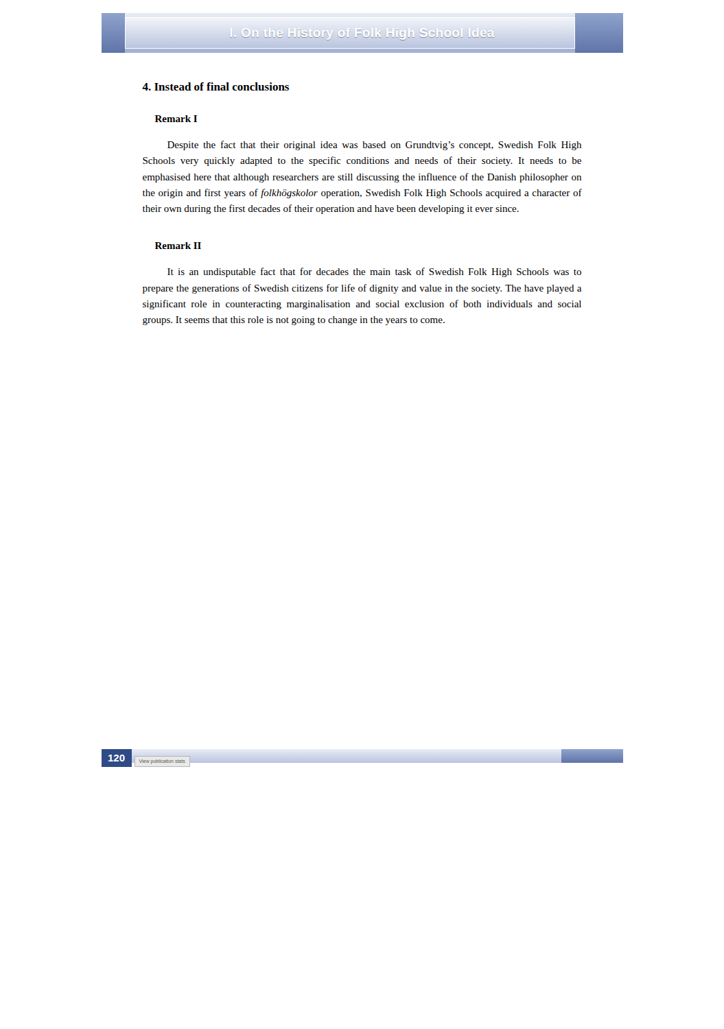I. On the History of Folk High School Idea
4. Instead of final conclusions
Remark I
Despite the fact that their original idea was based on Grundtvig’s concept, Swedish Folk High Schools very quickly adapted to the specific conditions and needs of their society. It needs to be emphasised here that although researchers are still discussing the influence of the Danish philosopher on the origin and first years of folkhögskolor operation, Swedish Folk High Schools acquired a character of their own during the first decades of their operation and have been developing it ever since.
Remark II
It is an undisputable fact that for decades the main task of Swedish Folk High Schools was to prepare the generations of Swedish citizens for life of dignity and value in the society. The have played a significant role in counteracting marginalisation and social exclusion of both individuals and social groups. It seems that this role is not going to change in the years to come.
120
View publication stats